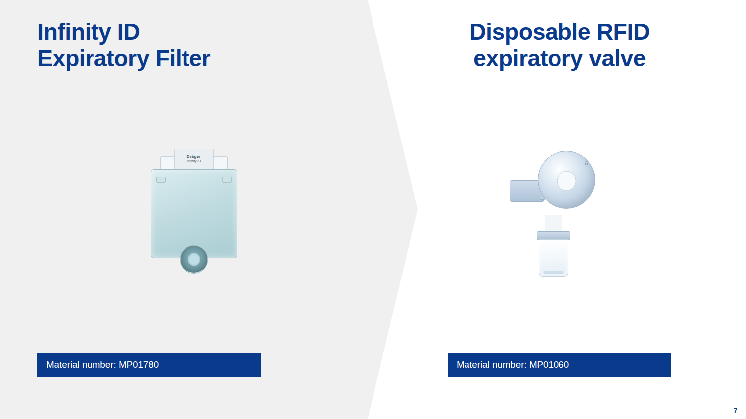Infinity ID
Expiratory Filter
Dräger Infinity ID
Material number: MP01780
Disposable RFID
expiratory valve
ID
Material number: MP01060
7